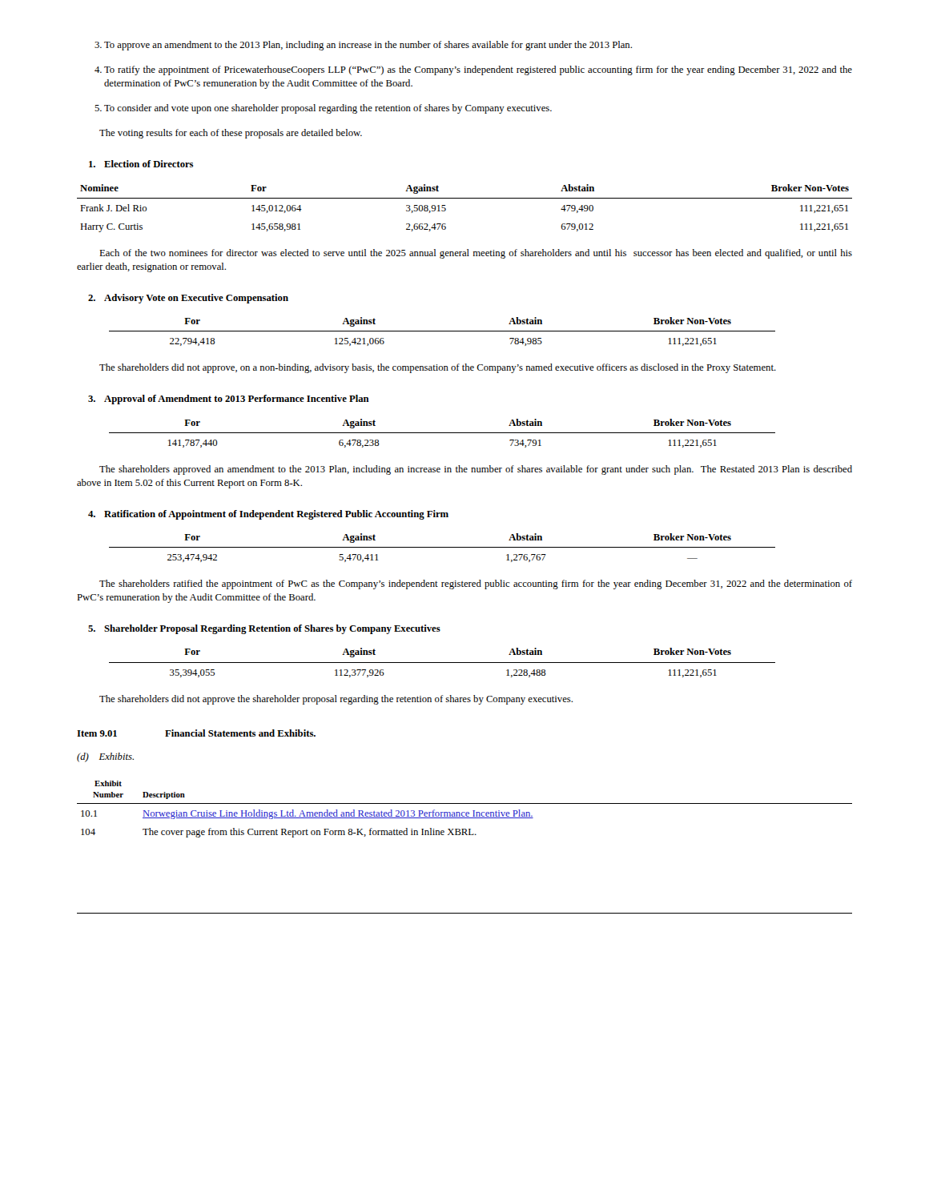3.
To approve an amendment to the 2013 Plan, including an increase in the number of shares available for grant under the 2013 Plan.
4.
To ratify the appointment of PricewaterhouseCoopers LLP (“PwC”) as the Company’s independent registered public accounting firm for the year ending December 31, 2022 and the determination of PwC’s remuneration by the Audit Committee of the Board.
5.
To consider and vote upon one shareholder proposal regarding the retention of shares by Company executives.
The voting results for each of these proposals are detailed below.
1. Election of Directors
| Nominee | For | Against | Abstain | Broker Non-Votes |
| --- | --- | --- | --- | --- |
| Frank J. Del Rio | 145,012,064 | 3,508,915 | 479,490 | 111,221,651 |
| Harry C. Curtis | 145,658,981 | 2,662,476 | 679,012 | 111,221,651 |
Each of the two nominees for director was elected to serve until the 2025 annual general meeting of shareholders and until his successor has been elected and qualified, or until his earlier death, resignation or removal.
2. Advisory Vote on Executive Compensation
| For | Against | Abstain | Broker Non-Votes |
| --- | --- | --- | --- |
| 22,794,418 | 125,421,066 | 784,985 | 111,221,651 |
The shareholders did not approve, on a non-binding, advisory basis, the compensation of the Company’s named executive officers as disclosed in the Proxy Statement.
3. Approval of Amendment to 2013 Performance Incentive Plan
| For | Against | Abstain | Broker Non-Votes |
| --- | --- | --- | --- |
| 141,787,440 | 6,478,238 | 734,791 | 111,221,651 |
The shareholders approved an amendment to the 2013 Plan, including an increase in the number of shares available for grant under such plan. The Restated 2013 Plan is described above in Item 5.02 of this Current Report on Form 8-K.
4. Ratification of Appointment of Independent Registered Public Accounting Firm
| For | Against | Abstain | Broker Non-Votes |
| --- | --- | --- | --- |
| 253,474,942 | 5,470,411 | 1,276,767 | — |
The shareholders ratified the appointment of PwC as the Company’s independent registered public accounting firm for the year ending December 31, 2022 and the determination of PwC’s remuneration by the Audit Committee of the Board.
5. Shareholder Proposal Regarding Retention of Shares by Company Executives
| For | Against | Abstain | Broker Non-Votes |
| --- | --- | --- | --- |
| 35,394,055 | 112,377,926 | 1,228,488 | 111,221,651 |
The shareholders did not approve the shareholder proposal regarding the retention of shares by Company executives.
Item 9.01
Financial Statements and Exhibits.
(d) Exhibits.
| Exhibit Number | Description |
| --- | --- |
| 10.1 | Norwegian Cruise Line Holdings Ltd. Amended and Restated 2013 Performance Incentive Plan. |
| 104 | The cover page from this Current Report on Form 8-K, formatted in Inline XBRL. |